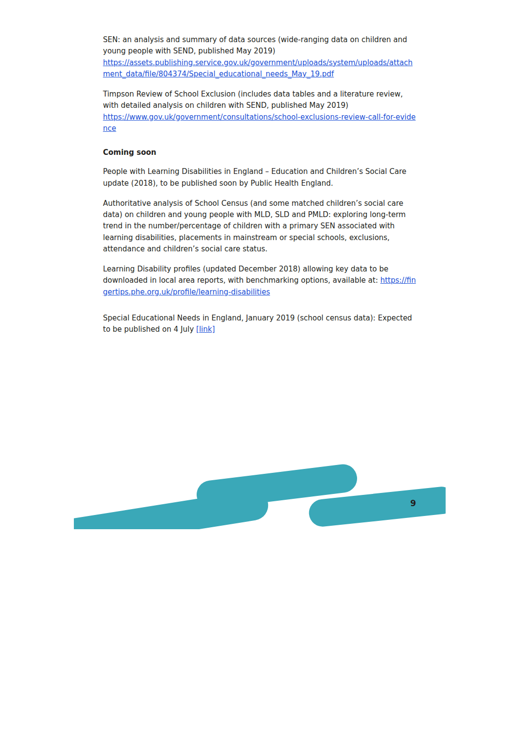SEN: an analysis and summary of data sources (wide-ranging data on children and young people with SEND, published May 2019)
https://assets.publishing.service.gov.uk/government/uploads/system/uploads/attachment_data/file/804374/Special_educational_needs_May_19.pdf
Timpson Review of School Exclusion (includes data tables and a literature review, with detailed analysis on children with SEND, published May 2019)
https://www.gov.uk/government/consultations/school-exclusions-review-call-for-evidence
Coming soon
People with Learning Disabilities in England – Education and Children’s Social Care update (2018), to be published soon by Public Health England.
Authoritative analysis of School Census (and some matched children’s social care data) on children and young people with MLD, SLD and PMLD: exploring long-term trend in the number/percentage of children with a primary SEN associated with learning disabilities, placements in mainstream or special schools, exclusions, attendance and children’s social care status.
Learning Disability profiles (updated December 2018) allowing key data to be downloaded in local area reports, with benchmarking options, available at: https://fingertips.phe.org.uk/profile/learning-disabilities
Special Educational Needs in England, January 2019 (school census data): Expected to be published on 4 July [link]
9